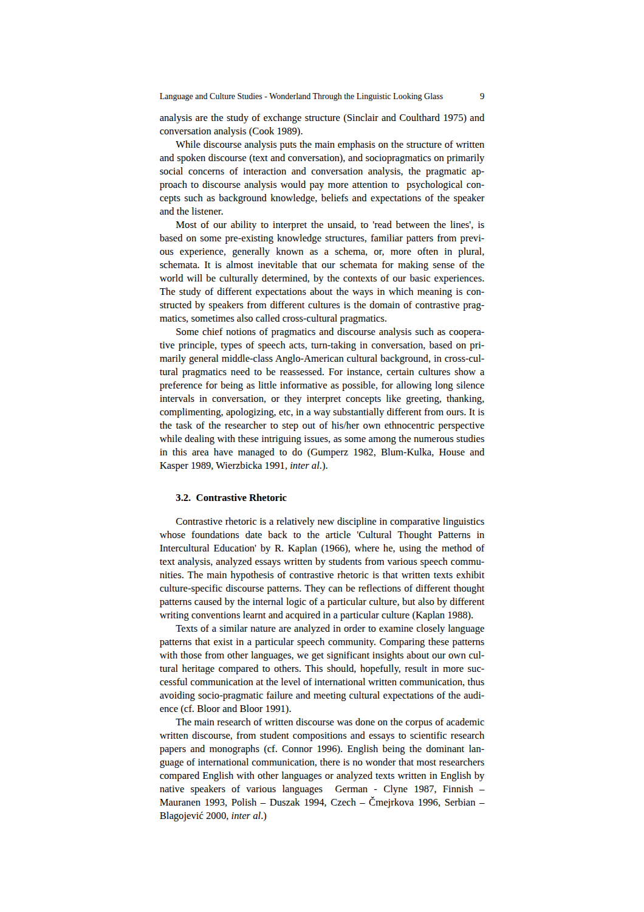Language and Culture Studies - Wonderland Through the Linguistic Looking Glass 9
analysis are the study of exchange structure (Sinclair and Coulthard 1975) and conversation analysis (Cook 1989).
While discourse analysis puts the main emphasis on the structure of written and spoken discourse (text and conversation), and sociopragmatics on primarily social concerns of interaction and conversation analysis, the pragmatic approach to discourse analysis would pay more attention to psychological concepts such as background knowledge, beliefs and expectations of the speaker and the listener.
Most of our ability to interpret the unsaid, to 'read between the lines', is based on some pre-existing knowledge structures, familiar patters from previous experience, generally known as a schema, or, more often in plural, schemata. It is almost inevitable that our schemata for making sense of the world will be culturally determined, by the contexts of our basic experiences. The study of different expectations about the ways in which meaning is constructed by speakers from different cultures is the domain of contrastive pragmatics, sometimes also called cross-cultural pragmatics.
Some chief notions of pragmatics and discourse analysis such as cooperative principle, types of speech acts, turn-taking in conversation, based on primarily general middle-class Anglo-American cultural background, in cross-cultural pragmatics need to be reassessed. For instance, certain cultures show a preference for being as little informative as possible, for allowing long silence intervals in conversation, or they interpret concepts like greeting, thanking, complimenting, apologizing, etc, in a way substantially different from ours. It is the task of the researcher to step out of his/her own ethnocentric perspective while dealing with these intriguing issues, as some among the numerous studies in this area have managed to do (Gumperz 1982, Blum-Kulka, House and Kasper 1989, Wierzbicka 1991, inter al.).
3.2. Contrastive Rhetoric
Contrastive rhetoric is a relatively new discipline in comparative linguistics whose foundations date back to the article 'Cultural Thought Patterns in Intercultural Education' by R. Kaplan (1966), where he, using the method of text analysis, analyzed essays written by students from various speech communities. The main hypothesis of contrastive rhetoric is that written texts exhibit culture-specific discourse patterns. They can be reflections of different thought patterns caused by the internal logic of a particular culture, but also by different writing conventions learnt and acquired in a particular culture (Kaplan 1988).
Texts of a similar nature are analyzed in order to examine closely language patterns that exist in a particular speech community. Comparing these patterns with those from other languages, we get significant insights about our own cultural heritage compared to others. This should, hopefully, result in more successful communication at the level of international written communication, thus avoiding socio-pragmatic failure and meeting cultural expectations of the audience (cf. Bloor and Bloor 1991).
The main research of written discourse was done on the corpus of academic written discourse, from student compositions and essays to scientific research papers and monographs (cf. Connor 1996). English being the dominant language of international communication, there is no wonder that most researchers compared English with other languages or analyzed texts written in English by native speakers of various languages German - Clyne 1987, Finnish – Mauranen 1993, Polish – Duszak 1994, Czech – Čmejrkova 1996, Serbian – Blagojević 2000, inter al.)